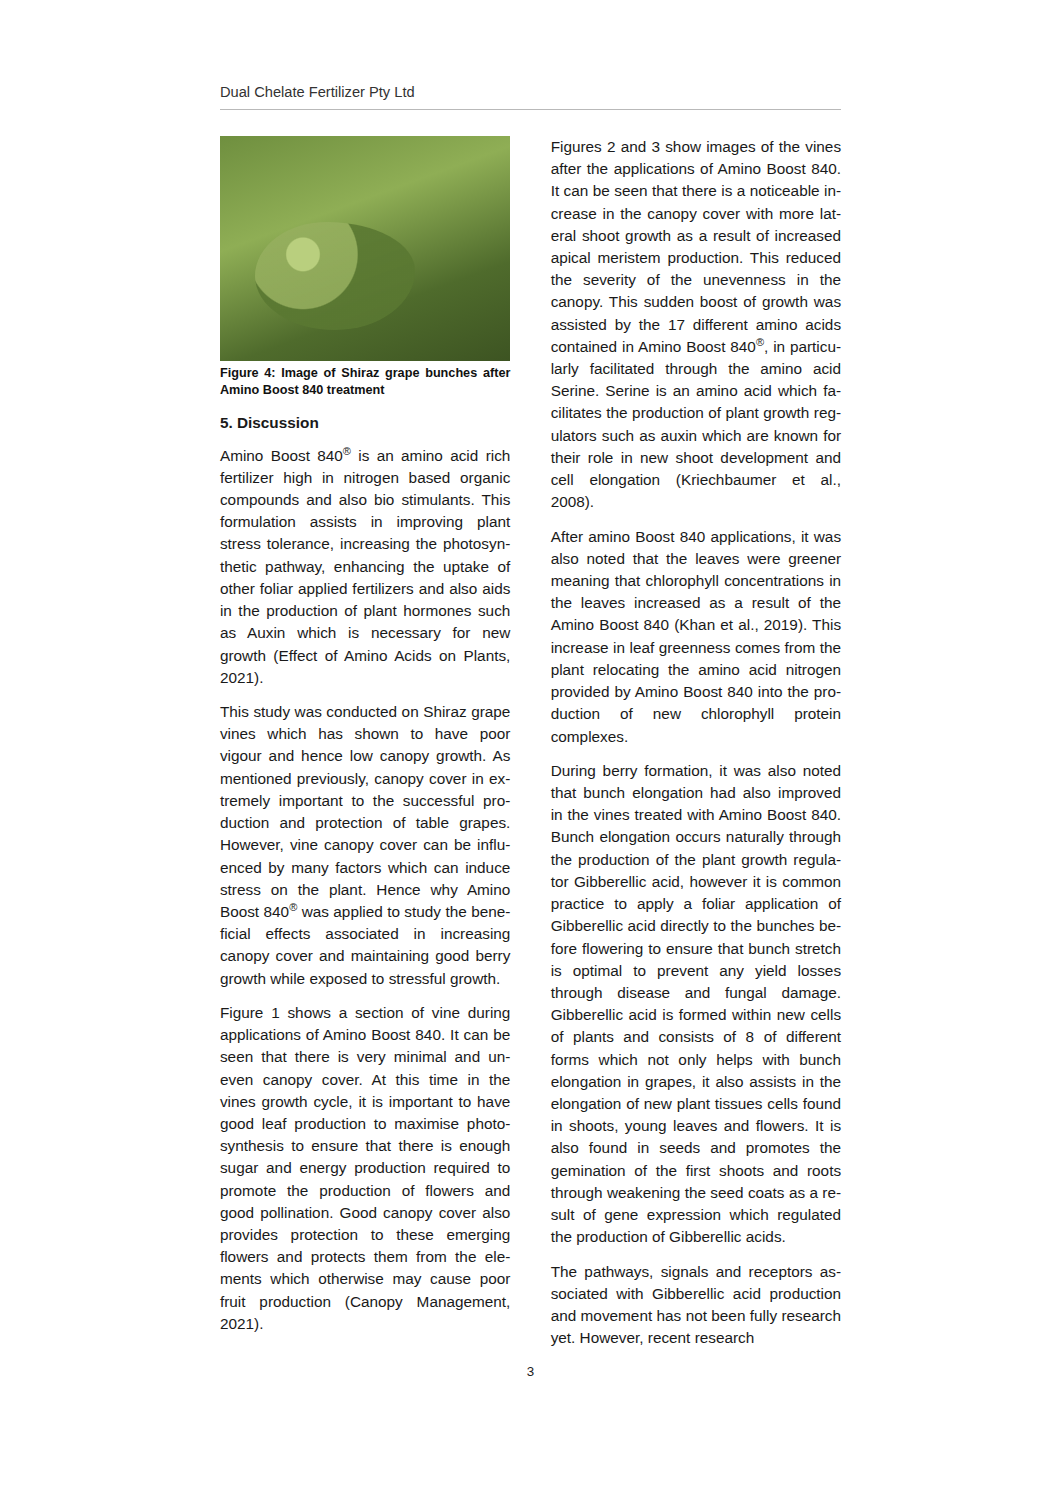Dual Chelate Fertilizer Pty Ltd
Figure 4: Image of Shiraz grape bunches after Amino Boost 840 treatment
5. Discussion
Amino Boost 840® is an amino acid rich fertilizer high in nitrogen based organic compounds and also bio stimulants. This formulation assists in improving plant stress tolerance, increasing the photosynthetic pathway, enhancing the uptake of other foliar applied fertilizers and also aids in the production of plant hormones such as Auxin which is necessary for new growth (Effect of Amino Acids on Plants, 2021).
This study was conducted on Shiraz grape vines which has shown to have poor vigour and hence low canopy growth. As mentioned previously, canopy cover in extremely important to the successful production and protection of table grapes. However, vine canopy cover can be influenced by many factors which can induce stress on the plant. Hence why Amino Boost 840® was applied to study the beneficial effects associated in increasing canopy cover and maintaining good berry growth while exposed to stressful growth.
Figure 1 shows a section of vine during applications of Amino Boost 840. It can be seen that there is very minimal and uneven canopy cover. At this time in the vines growth cycle, it is important to have good leaf production to maximise photosynthesis to ensure that there is enough sugar and energy production required to promote the production of flowers and good pollination. Good canopy cover also provides protection to these emerging flowers and protects them from the elements which otherwise may cause poor fruit production (Canopy Management, 2021).
Figures 2 and 3 show images of the vines after the applications of Amino Boost 840. It can be seen that there is a noticeable increase in the canopy cover with more lateral shoot growth as a result of increased apical meristem production. This reduced the severity of the unevenness in the canopy. This sudden boost of growth was assisted by the 17 different amino acids contained in Amino Boost 840®, in particularly facilitated through the amino acid Serine. Serine is an amino acid which facilitates the production of plant growth regulators such as auxin which are known for their role in new shoot development and cell elongation (Kriechbaumer et al., 2008).
After amino Boost 840 applications, it was also noted that the leaves were greener meaning that chlorophyll concentrations in the leaves increased as a result of the Amino Boost 840 (Khan et al., 2019). This increase in leaf greenness comes from the plant relocating the amino acid nitrogen provided by Amino Boost 840 into the production of new chlorophyll protein complexes.
During berry formation, it was also noted that bunch elongation had also improved in the vines treated with Amino Boost 840. Bunch elongation occurs naturally through the production of the plant growth regulator Gibberellic acid, however it is common practice to apply a foliar application of Gibberellic acid directly to the bunches before flowering to ensure that bunch stretch is optimal to prevent any yield losses through disease and fungal damage. Gibberellic acid is formed within new cells of plants and consists of 8 of different forms which not only helps with bunch elongation in grapes, it also assists in the elongation of new plant tissues cells found in shoots, young leaves and flowers. It is also found in seeds and promotes the gemination of the first shoots and roots through weakening the seed coats as a result of gene expression which regulated the production of Gibberellic acids.
The pathways, signals and receptors associated with Gibberellic acid production and movement has not been fully research yet. However, recent research
3